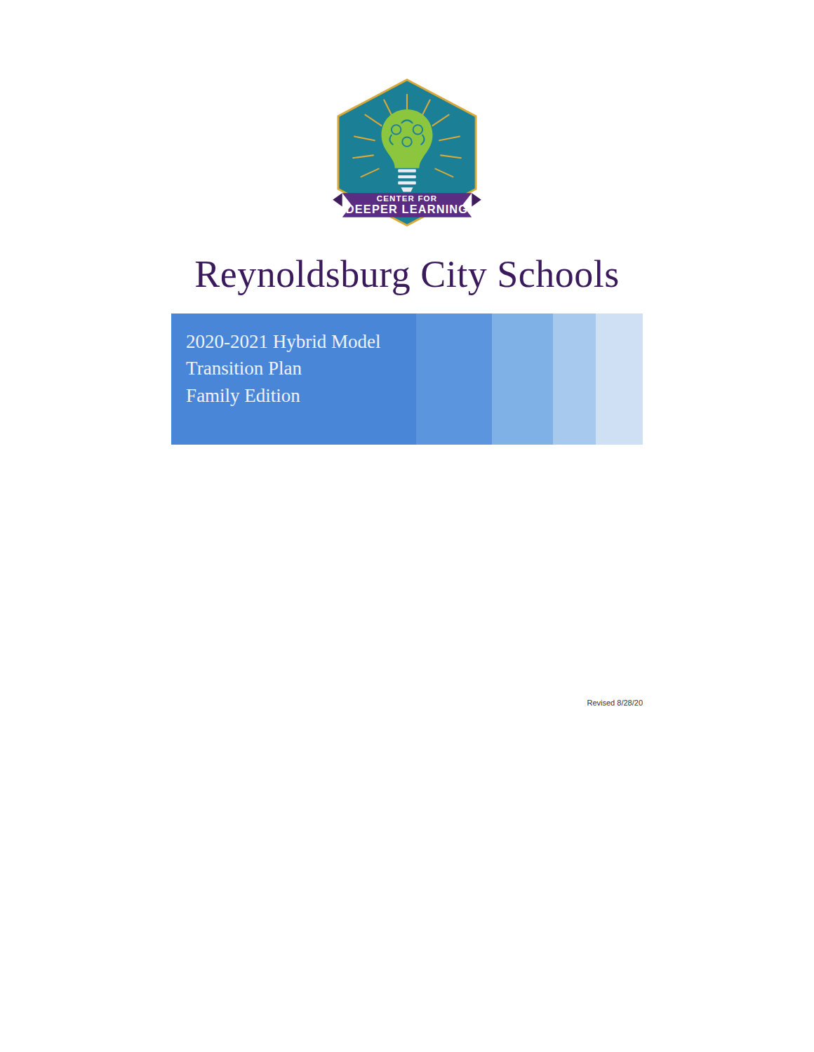Center for Deeper Learning logo A teal hexagonal badge containing a green light bulb with radiating lines, with a purple ribbon banner reading "Center for Deeper Learning". CENTER FOR DEEPER LEARNING
Reynoldsburg City Schools
2020-2021 Hybrid Model Transition Plan Family Edition
Revised 8/28/20